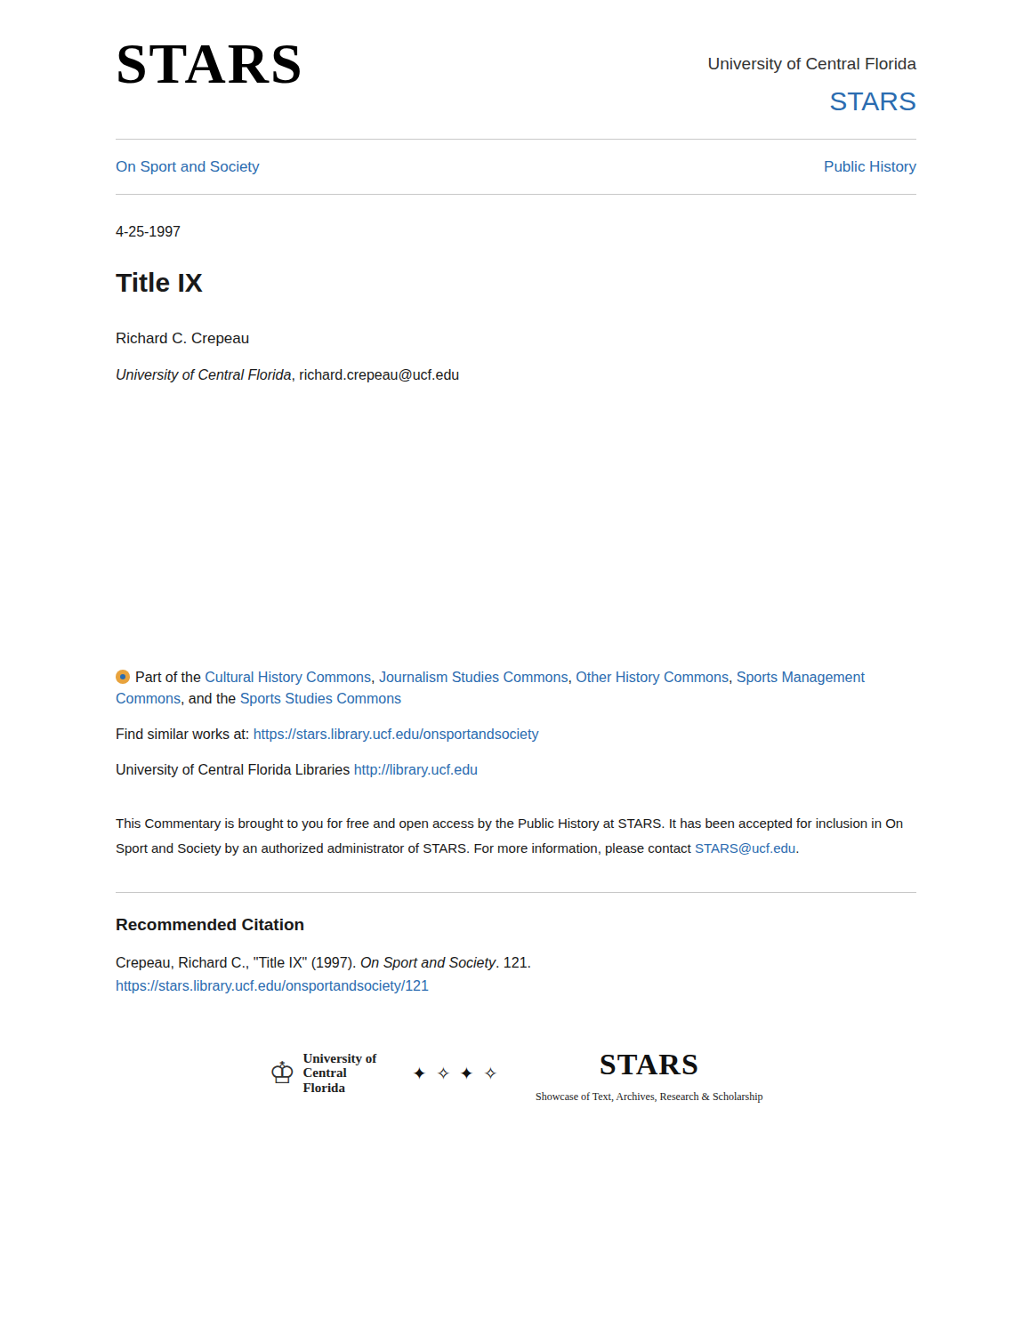STARS
University of Central Florida
STARS
On Sport and Society Public History
4-25-1997
Title IX
Richard C. Crepeau
University of Central Florida, richard.crepeau@ucf.edu
Part of the Cultural History Commons, Journalism Studies Commons, Other History Commons, Sports Management Commons, and the Sports Studies Commons
Find similar works at: https://stars.library.ucf.edu/onsportandsociety
University of Central Florida Libraries http://library.ucf.edu
This Commentary is brought to you for free and open access by the Public History at STARS. It has been accepted for inclusion in On Sport and Society by an authorized administrator of STARS. For more information, please contact STARS@ucf.edu.
Recommended Citation
Crepeau, Richard C., "Title IX" (1997). On Sport and Society. 121.
https://stars.library.ucf.edu/onsportandsociety/121
♔ University of
Central
Florida
✦ ✧ ✦ ✧
STARS
Showcase of Text, Archives, Research & Scholarship